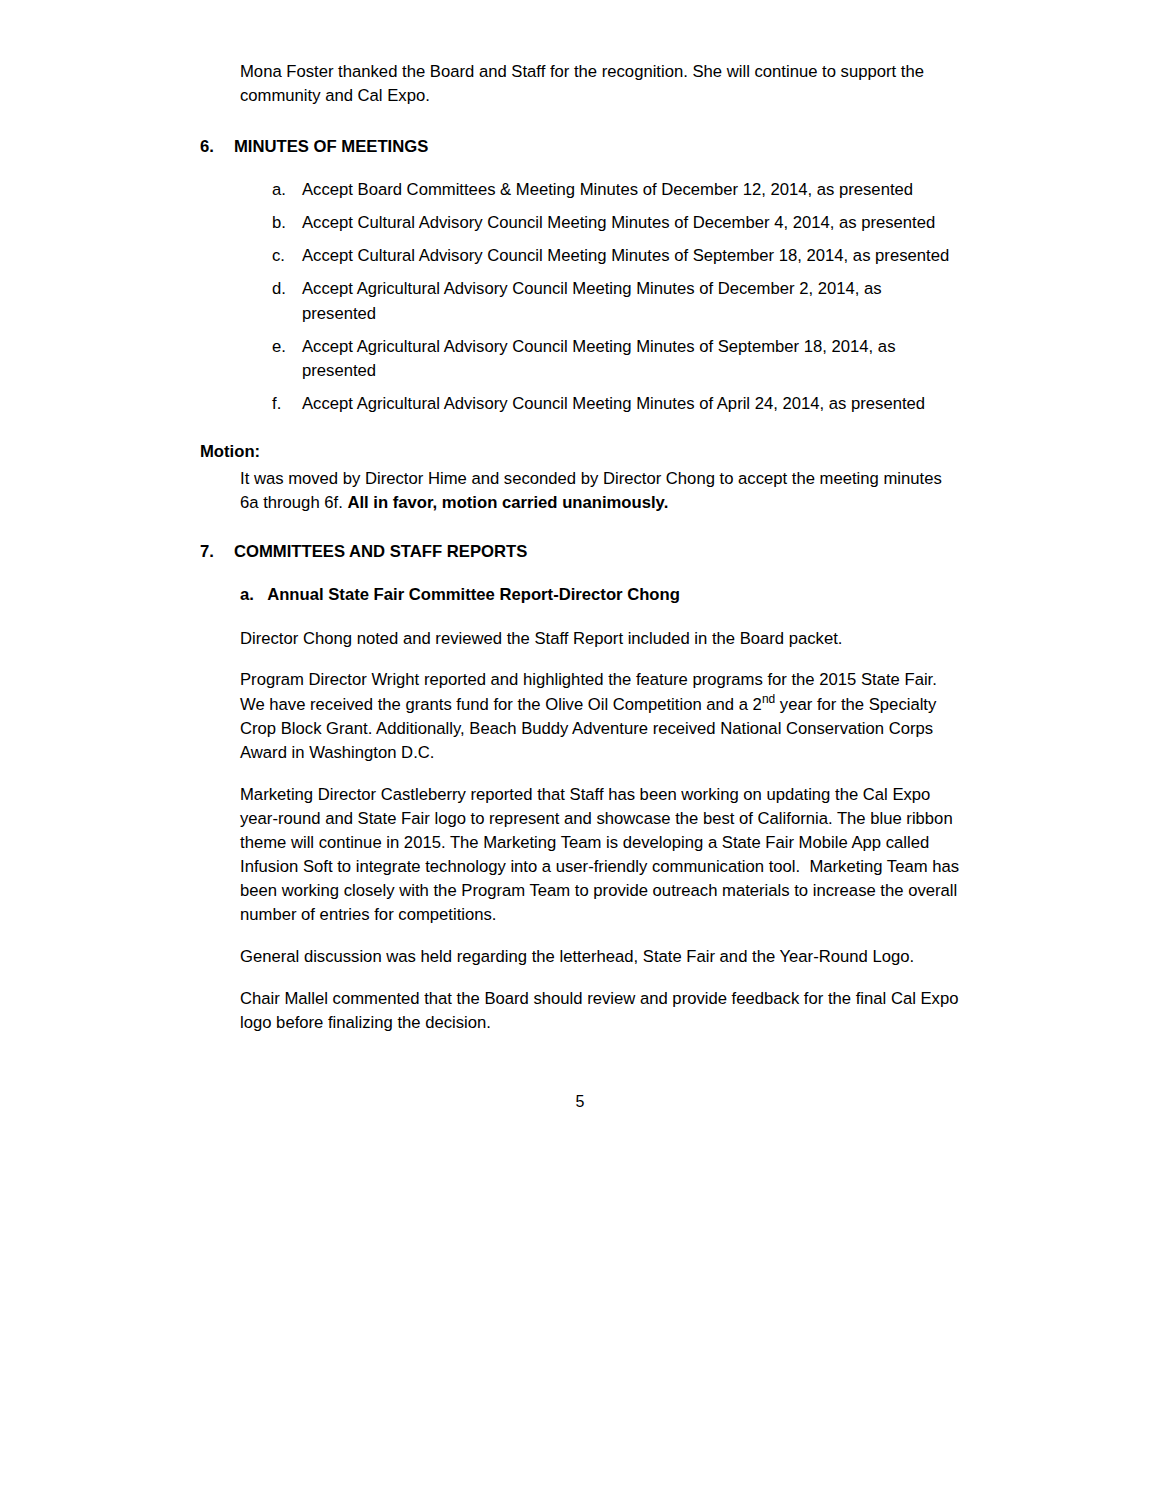Mona Foster thanked the Board and Staff for the recognition. She will continue to support the community and Cal Expo.
6. MINUTES OF MEETINGS
a. Accept Board Committees & Meeting Minutes of December 12, 2014, as presented
b. Accept Cultural Advisory Council Meeting Minutes of December 4, 2014, as presented
c. Accept Cultural Advisory Council Meeting Minutes of September 18, 2014, as presented
d. Accept Agricultural Advisory Council Meeting Minutes of December 2, 2014, as presented
e. Accept Agricultural Advisory Council Meeting Minutes of September 18, 2014, as presented
f. Accept Agricultural Advisory Council Meeting Minutes of April 24, 2014, as presented
Motion:
It was moved by Director Hime and seconded by Director Chong to accept the meeting minutes 6a through 6f. All in favor, motion carried unanimously.
7. COMMITTEES AND STAFF REPORTS
a. Annual State Fair Committee Report-Director Chong
Director Chong noted and reviewed the Staff Report included in the Board packet.
Program Director Wright reported and highlighted the feature programs for the 2015 State Fair. We have received the grants fund for the Olive Oil Competition and a 2nd year for the Specialty Crop Block Grant. Additionally, Beach Buddy Adventure received National Conservation Corps Award in Washington D.C.
Marketing Director Castleberry reported that Staff has been working on updating the Cal Expo year-round and State Fair logo to represent and showcase the best of California. The blue ribbon theme will continue in 2015. The Marketing Team is developing a State Fair Mobile App called Infusion Soft to integrate technology into a user-friendly communication tool. Marketing Team has been working closely with the Program Team to provide outreach materials to increase the overall number of entries for competitions.
General discussion was held regarding the letterhead, State Fair and the Year-Round Logo.
Chair Mallel commented that the Board should review and provide feedback for the final Cal Expo logo before finalizing the decision.
5